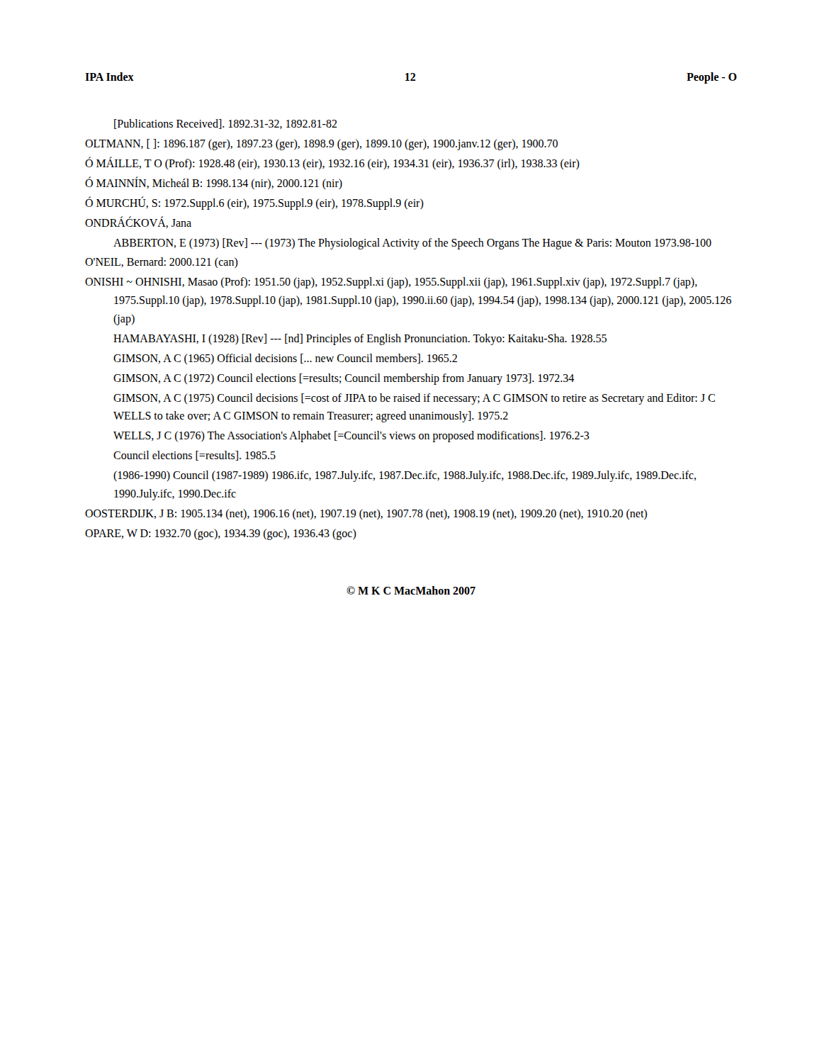IPA Index 12 People - O
[Publications Received]. 1892.31-32, 1892.81-82
OLTMANN, [ ]: 1896.187 (ger), 1897.23 (ger), 1898.9 (ger), 1899.10 (ger), 1900.janv.12 (ger), 1900.70
Ó MÁILLE, T O (Prof): 1928.48 (eir), 1930.13 (eir), 1932.16 (eir), 1934.31 (eir), 1936.37 (irl), 1938.33 (eir)
Ó MAINNÍN, Micheál B: 1998.134 (nir), 2000.121 (nir)
Ó MURCHÚ, S: 1972.Suppl.6 (eir), 1975.Suppl.9 (eir), 1978.Suppl.9 (eir)
ONDRÁĆKOVÁ, Jana
ABBERTON, E (1973) [Rev] --- (1973) The Physiological Activity of the Speech Organs The Hague & Paris: Mouton 1973.98-100
O'NEIL, Bernard: 2000.121 (can)
ONISHI ~ OHNISHI, Masao (Prof): 1951.50 (jap), 1952.Suppl.xi (jap), 1955.Suppl.xii (jap), 1961.Suppl.xiv (jap), 1972.Suppl.7 (jap), 1975.Suppl.10 (jap), 1978.Suppl.10 (jap), 1981.Suppl.10 (jap), 1990.ii.60 (jap), 1994.54 (jap), 1998.134 (jap), 2000.121 (jap), 2005.126 (jap)
HAMABAYASHI, I (1928) [Rev] --- [nd] Principles of English Pronunciation. Tokyo: Kaitaku-Sha. 1928.55
GIMSON, A C (1965) Official decisions [... new Council members]. 1965.2
GIMSON, A C (1972) Council elections [=results; Council membership from January 1973]. 1972.34
GIMSON, A C (1975) Council decisions [=cost of JIPA to be raised if necessary; A C GIMSON to retire as Secretary and Editor: J C WELLS to take over; A C GIMSON to remain Treasurer; agreed unanimously]. 1975.2
WELLS, J C (1976) The Association's Alphabet [=Council's views on proposed modifications]. 1976.2-3
Council elections [=results]. 1985.5
(1986-1990) Council (1987-1989) 1986.ifc, 1987.July.ifc, 1987.Dec.ifc, 1988.July.ifc, 1988.Dec.ifc, 1989.July.ifc, 1989.Dec.ifc, 1990.July.ifc, 1990.Dec.ifc
OOSTERDIJK, J B: 1905.134 (net), 1906.16 (net), 1907.19 (net), 1907.78 (net), 1908.19 (net), 1909.20 (net), 1910.20 (net)
OPARE, W D: 1932.70 (goc), 1934.39 (goc), 1936.43 (goc)
© M K C MacMahon 2007